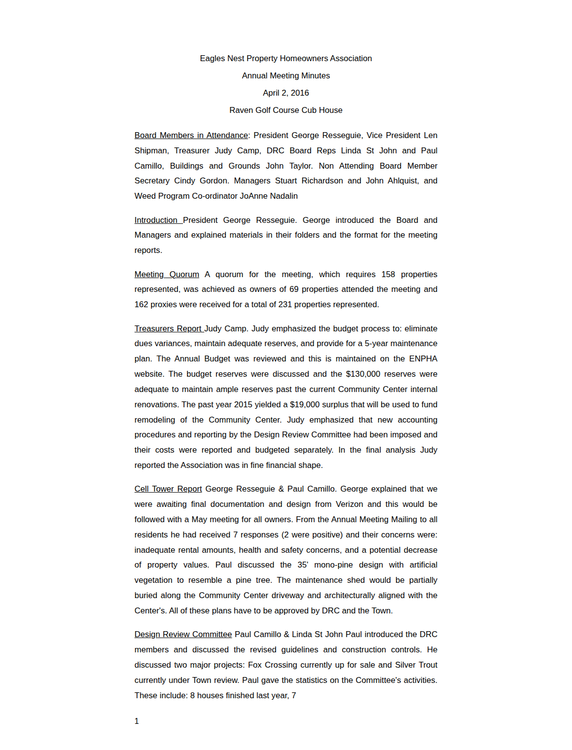Eagles Nest Property Homeowners Association
Annual Meeting Minutes
April 2, 2016
Raven Golf Course Cub House
Board Members in Attendance: President George Resseguie, Vice President Len Shipman, Treasurer Judy Camp, DRC Board Reps Linda St John and Paul Camillo, Buildings and Grounds John Taylor. Non Attending Board Member Secretary Cindy Gordon. Managers Stuart Richardson and John Ahlquist, and Weed Program Co-ordinator JoAnne Nadalin
Introduction President George Resseguie. George introduced the Board and Managers and explained materials in their folders and the format for the meeting reports.
Meeting Quorum A quorum for the meeting, which requires 158 properties represented, was achieved as owners of 69 properties attended the meeting and 162 proxies were received for a total of 231 properties represented.
Treasurers Report Judy Camp. Judy emphasized the budget process to: eliminate dues variances, maintain adequate reserves, and provide for a 5-year maintenance plan. The Annual Budget was reviewed and this is maintained on the ENPHA website. The budget reserves were discussed and the $130,000 reserves were adequate to maintain ample reserves past the current Community Center internal renovations. The past year 2015 yielded a $19,000 surplus that will be used to fund remodeling of the Community Center. Judy emphasized that new accounting procedures and reporting by the Design Review Committee had been imposed and their costs were reported and budgeted separately. In the final analysis Judy reported the Association was in fine financial shape.
Cell Tower Report George Resseguie & Paul Camillo. George explained that we were awaiting final documentation and design from Verizon and this would be followed with a May meeting for all owners. From the Annual Meeting Mailing to all residents he had received 7 responses (2 were positive) and their concerns were: inadequate rental amounts, health and safety concerns, and a potential decrease of property values. Paul discussed the 35' mono-pine design with artificial vegetation to resemble a pine tree. The maintenance shed would be partially buried along the Community Center driveway and architecturally aligned with the Center's. All of these plans have to be approved by DRC and the Town.
Design Review Committee Paul Camillo & Linda St John Paul introduced the DRC members and discussed the revised guidelines and construction controls. He discussed two major projects: Fox Crossing currently up for sale and Silver Trout currently under Town review. Paul gave the statistics on the Committee's activities. These include: 8 houses finished last year, 7
1